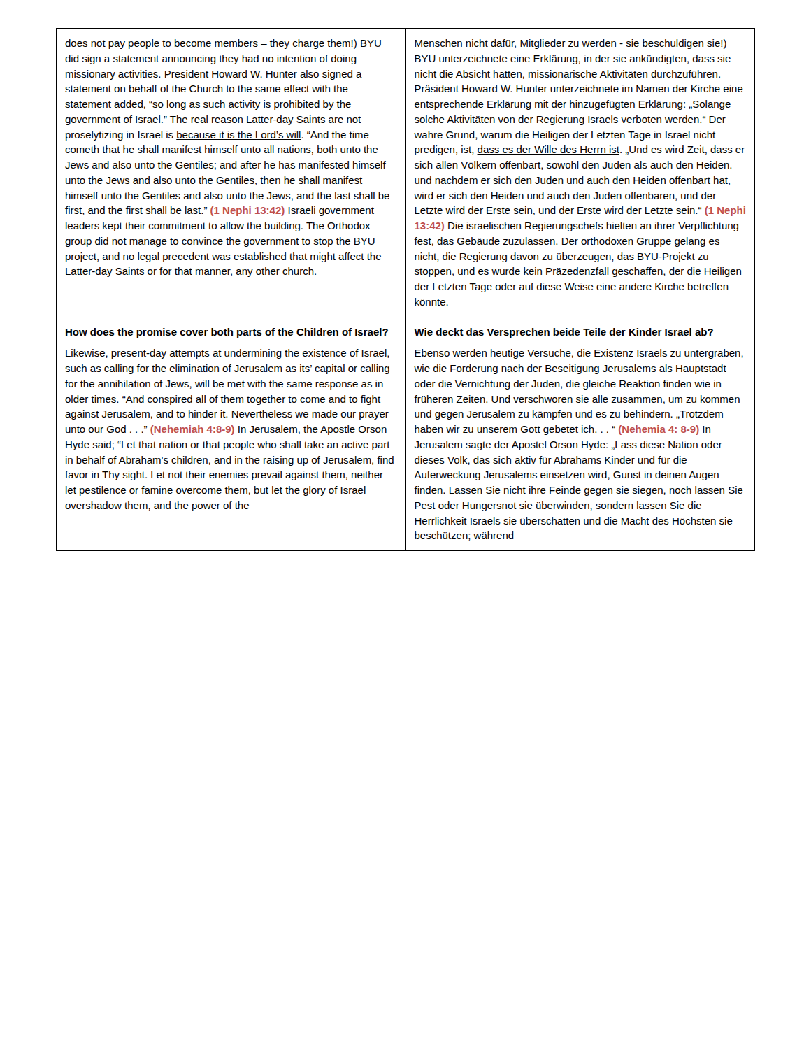| does not pay people to become members – they charge them!) BYU did sign a statement announcing they had no intention of doing missionary activities. President Howard W. Hunter also signed a statement on behalf of the Church to the same effect with the statement added, “so long as such activity is prohibited by the government of Israel.” The real reason Latter-day Saints are not proselytizing in Israel is because it is the Lord’s will . “And the time cometh that he shall manifest himself unto all nations, both unto the Jews and also unto the Gentiles; and after he has manifested himself unto the Jews and also unto the Gentiles, then he shall manifest himself unto the Gentiles and also unto the Jews, and the last shall be first, and the first shall be last.” (1 Nephi 13:42) Israeli government leaders kept their commitment to allow the building. The Orthodox group did not manage to convince the government to stop the BYU project, and no legal precedent was established that might affect the Latter-day Saints or for that manner, any other church. | Menschen nicht dafür, Mitglieder zu werden - sie beschuldigen sie!) BYU unterzeichnete eine Erklärung, in der sie ankündigten, dass sie nicht die Absicht hatten, missionarische Aktivitäten durchzuführen. Präsident Howard W. Hunter unterzeichnete im Namen der Kirche eine entsprechende Erklärung mit der hinzugefügten Erklärung: „Solange solche Aktivitäten von der Regierung Israels verboten werden.“ Der wahre Grund, warum die Heiligen der Letzten Tage in Israel nicht predigen, ist, dass es der Wille des Herrn ist . „Und es wird Zeit, dass er sich allen Völkern offenbart, sowohl den Juden als auch den Heiden. und nachdem er sich den Juden und auch den Heiden offenbart hat, wird er sich den Heiden und auch den Juden offenbaren, und der Letzte wird der Erste sein, und der Erste wird der Letzte sein.“ (1 Nephi 13:42) Die israelischen Regierungschefs hielten an ihrer Verpflichtung fest, das Gebäude zuzulassen. Der orthodoxen Gruppe gelang es nicht, die Regierung davon zu überzeugen, das BYU-Projekt zu stoppen, und es wurde kein Präzedenzfall geschaffen, der die Heiligen der Letzten Tage oder auf diese Weise eine andere Kirche betreffen könnte. |
| How does the promise cover both parts of the Children of Israel? Likewise, present-day attempts at undermining the existence of Israel, such as calling for the elimination of Jerusalem as its’ capital or calling for the annihilation of Jews, will be met with the same response as in older times. “And conspired all of them together to come and to fight against Jerusalem, and to hinder it. Nevertheless we made our prayer unto our God . . .” (Nehemiah 4:8-9) In Jerusalem, the Apostle Orson Hyde said; “Let that nation or that people who shall take an active part in behalf of Abraham's children, and in the raising up of Jerusalem, find favor in Thy sight. Let not their enemies prevail against them, neither let pestilence or famine overcome them, but let the glory of Israel overshadow them, and the power of the | Wie deckt das Versprechen beide Teile der Kinder Israel ab? Ebenso werden heutige Versuche, die Existenz Israels zu untergraben, wie die Forderung nach der Beseitigung Jerusalems als Hauptstadt oder die Vernichtung der Juden, die gleiche Reaktion finden wie in früheren Zeiten. Und verschworen sie alle zusammen, um zu kommen und gegen Jerusalem zu kämpfen und es zu behindern. „Trotzdem haben wir zu unserem Gott gebetet ich. . . “ (Nehemia 4: 8-9) In Jerusalem sagte der Apostel Orson Hyde: „Lass diese Nation oder dieses Volk, das sich aktiv für Abrahams Kinder und für die Auferweckung Jerusalems einsetzen wird, Gunst in deinen Augen finden. Lassen Sie nicht ihre Feinde gegen sie siegen, noch lassen Sie Pest oder Hungersnot sie überwinden, sondern lassen Sie die Herrlichkeit Israels sie überschatten und die Macht des Höchsten sie beschützen; während |